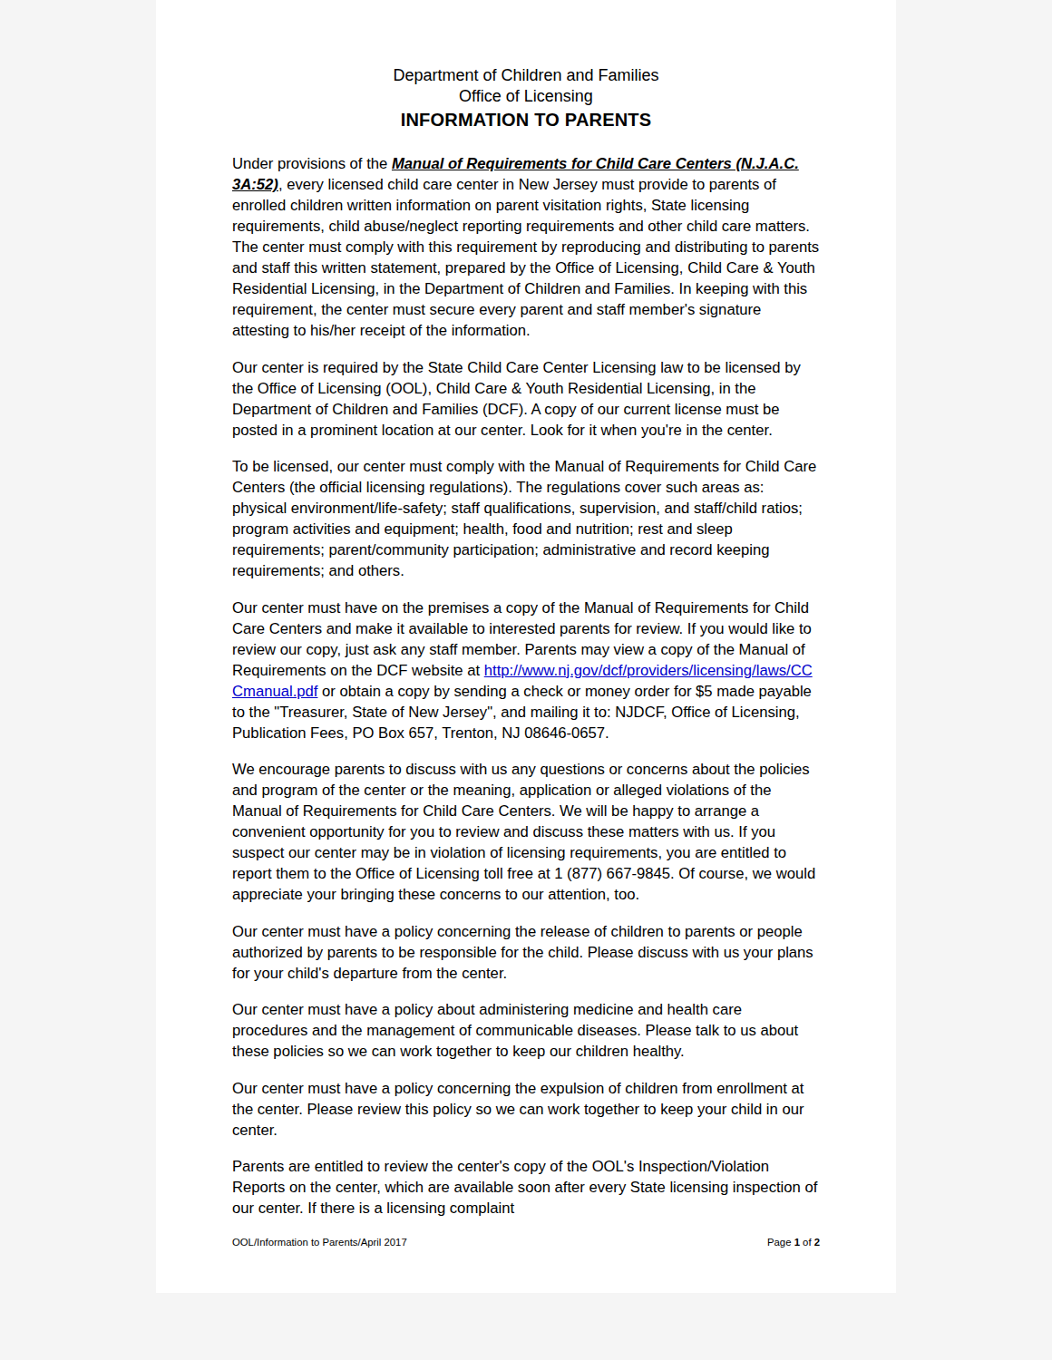Department of Children and Families Office of Licensing
INFORMATION TO PARENTS
Under provisions of the Manual of Requirements for Child Care Centers (N.J.A.C. 3A:52), every licensed child care center in New Jersey must provide to parents of enrolled children written information on parent visitation rights, State licensing requirements, child abuse/neglect reporting requirements and other child care matters. The center must comply with this requirement by reproducing and distributing to parents and staff this written statement, prepared by the Office of Licensing, Child Care & Youth Residential Licensing, in the Department of Children and Families. In keeping with this requirement, the center must secure every parent and staff member's signature attesting to his/her receipt of the information.
Our center is required by the State Child Care Center Licensing law to be licensed by the Office of Licensing (OOL), Child Care & Youth Residential Licensing, in the Department of Children and Families (DCF). A copy of our current license must be posted in a prominent location at our center. Look for it when you're in the center.
To be licensed, our center must comply with the Manual of Requirements for Child Care Centers (the official licensing regulations). The regulations cover such areas as: physical environment/life-safety; staff qualifications, supervision, and staff/child ratios; program activities and equipment; health, food and nutrition; rest and sleep requirements; parent/community participation; administrative and record keeping requirements; and others.
Our center must have on the premises a copy of the Manual of Requirements for Child Care Centers and make it available to interested parents for review. If you would like to review our copy, just ask any staff member. Parents may view a copy of the Manual of Requirements on the DCF website at http://www.nj.gov/dcf/providers/licensing/laws/CCCmanual.pdf or obtain a copy by sending a check or money order for $5 made payable to the "Treasurer, State of New Jersey", and mailing it to: NJDCF, Office of Licensing, Publication Fees, PO Box 657, Trenton, NJ 08646-0657.
We encourage parents to discuss with us any questions or concerns about the policies and program of the center or the meaning, application or alleged violations of the Manual of Requirements for Child Care Centers. We will be happy to arrange a convenient opportunity for you to review and discuss these matters with us. If you suspect our center may be in violation of licensing requirements, you are entitled to report them to the Office of Licensing toll free at 1 (877) 667-9845. Of course, we would appreciate your bringing these concerns to our attention, too.
Our center must have a policy concerning the release of children to parents or people authorized by parents to be responsible for the child. Please discuss with us your plans for your child's departure from the center.
Our center must have a policy about administering medicine and health care procedures and the management of communicable diseases. Please talk to us about these policies so we can work together to keep our children healthy.
Our center must have a policy concerning the expulsion of children from enrollment at the center. Please review this policy so we can work together to keep your child in our center.
Parents are entitled to review the center's copy of the OOL's Inspection/Violation Reports on the center, which are available soon after every State licensing inspection of our center. If there is a licensing complaint
OOL/Information to Parents/April 2017 Page 1 of 2